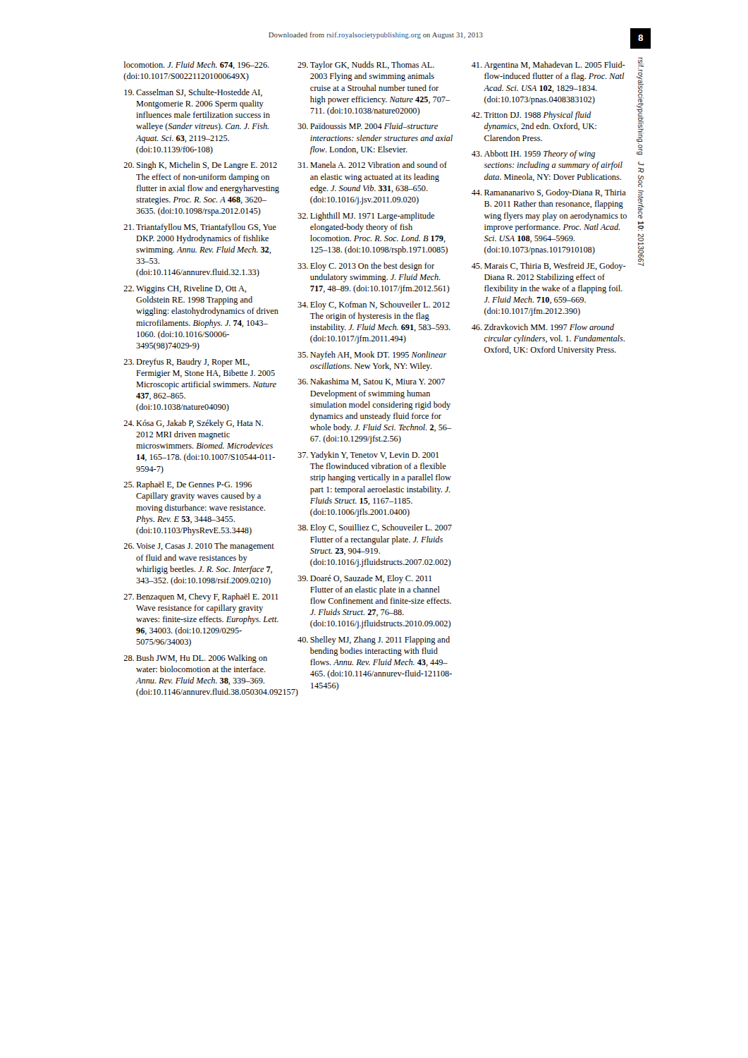Downloaded from rsif.royalsocietypublishing.org on August 31, 2013
8
rsif.royalsocietypublishing.org J R Soc Interface 10: 20130667
locomotion. J. Fluid Mech. 674, 196–226. (doi:10.1017/S002211201000649X)
Casselman SJ, Schulte-Hostedde AI, Montgomerie R. 2006 Sperm quality influences male fertilization success in walleye (Sander vitreus). Can. J. Fish. Aquat. Sci. 63, 2119–2125. (doi:10.1139/f06-108)
Singh K, Michelin S, De Langre E. 2012 The effect of non-uniform damping on flutter in axial flow and energyharvesting strategies. Proc. R. Soc. A 468, 3620–3635. (doi:10.1098/rspa.2012.0145)
Triantafyllou MS, Triantafyllou GS, Yue DKP. 2000 Hydrodynamics of fishlike swimming. Annu. Rev. Fluid Mech. 32, 33–53. (doi:10.1146/annurev.fluid.32.1.33)
Wiggins CH, Riveline D, Ott A, Goldstein RE. 1998 Trapping and wiggling: elastohydrodynamics of driven microfilaments. Biophys. J. 74, 1043–1060. (doi:10.1016/S0006-3495(98)74029-9)
Dreyfus R, Baudry J, Roper ML, Fermigier M, Stone HA, Bibette J. 2005 Microscopic artificial swimmers. Nature 437, 862–865. (doi:10.1038/nature04090)
Kósa G, Jakab P, Székely G, Hata N. 2012 MRI driven magnetic microswimmers. Biomed. Microdevices 14, 165–178. (doi:10.1007/S10544-011-9594-7)
Raphaël E, De Gennes P-G. 1996 Capillary gravity waves caused by a moving disturbance: wave resistance. Phys. Rev. E 53, 3448–3455. (doi:10.1103/PhysRevE.53.3448)
Voise J, Casas J. 2010 The management of fluid and wave resistances by whirligig beetles. J. R. Soc. Interface 7, 343–352. (doi:10.1098/rsif.2009.0210)
Benzaquen M, Chevy F, Raphaël E. 2011 Wave resistance for capillary gravity waves: finite-size effects. Europhys. Lett. 96, 34003. (doi:10.1209/0295-5075/96/34003)
Bush JWM, Hu DL. 2006 Walking on water: biolocomotion at the interface. Annu. Rev. Fluid Mech. 38, 339–369. (doi:10.1146/annurev.fluid.38.050304.092157)
Taylor GK, Nudds RL, Thomas AL. 2003 Flying and swimming animals cruise at a Strouhal number tuned for high power efficiency. Nature 425, 707–711. (doi:10.1038/nature02000)
Païdoussis MP. 2004 Fluid–structure interactions: slender structures and axial flow. London, UK: Elsevier.
Manela A. 2012 Vibration and sound of an elastic wing actuated at its leading edge. J. Sound Vib. 331, 638–650. (doi:10.1016/j.jsv.2011.09.020)
Lighthill MJ. 1971 Large-amplitude elongated-body theory of fish locomotion. Proc. R. Soc. Lond. B 179, 125–138. (doi:10.1098/rspb.1971.0085)
Eloy C. 2013 On the best design for undulatory swimming. J. Fluid Mech. 717, 48–89. (doi:10.1017/jfm.2012.561)
Eloy C, Kofman N, Schouveiler L. 2012 The origin of hysteresis in the flag instability. J. Fluid Mech. 691, 583–593. (doi:10.1017/jfm.2011.494)
Nayfeh AH, Mook DT. 1995 Nonlinear oscillations. New York, NY: Wiley.
Nakashima M, Satou K, Miura Y. 2007 Development of swimming human simulation model considering rigid body dynamics and unsteady fluid force for whole body. J. Fluid Sci. Technol. 2, 56–67. (doi:10.1299/jfst.2.56)
Yadykin Y, Tenetov V, Levin D. 2001 The flowinduced vibration of a flexible strip hanging vertically in a parallel flow part 1: temporal aeroelastic instability. J. Fluids Struct. 15, 1167–1185. (doi:10.1006/jfls.2001.0400)
Eloy C, Souilliez C, Schouveiler L. 2007 Flutter of a rectangular plate. J. Fluids Struct. 23, 904–919. (doi:10.1016/j.jfluidstructs.2007.02.002)
Doaré O, Sauzade M, Eloy C. 2011 Flutter of an elastic plate in a channel flow Confinement and finite-size effects. J. Fluids Struct. 27, 76–88. (doi:10.1016/j.jfluidstructs.2010.09.002)
Shelley MJ, Zhang J. 2011 Flapping and bending bodies interacting with fluid flows. Annu. Rev. Fluid Mech. 43, 449–465. (doi:10.1146/annurev-fluid-121108-145456)
Argentina M, Mahadevan L. 2005 Fluid-flow-induced flutter of a flag. Proc. Natl Acad. Sci. USA 102, 1829–1834. (doi:10.1073/pnas.0408383102)
Tritton DJ. 1988 Physical fluid dynamics, 2nd edn. Oxford, UK: Clarendon Press.
Abbott IH. 1959 Theory of wing sections: including a summary of airfoil data. Mineola, NY: Dover Publications.
Ramananarivo S, Godoy-Diana R, Thiria B. 2011 Rather than resonance, flapping wing flyers may play on aerodynamics to improve performance. Proc. Natl Acad. Sci. USA 108, 5964–5969. (doi:10.1073/pnas.1017910108)
Marais C, Thiria B, Wesfreid JE, Godoy- Diana R. 2012 Stabilizing effect of flexibility in the wake of a flapping foil. J. Fluid Mech. 710, 659–669. (doi:10.1017/jfm.2012.390)
Zdravkovich MM. 1997 Flow around circular cylinders, vol. 1. Fundamentals. Oxford, UK: Oxford University Press.